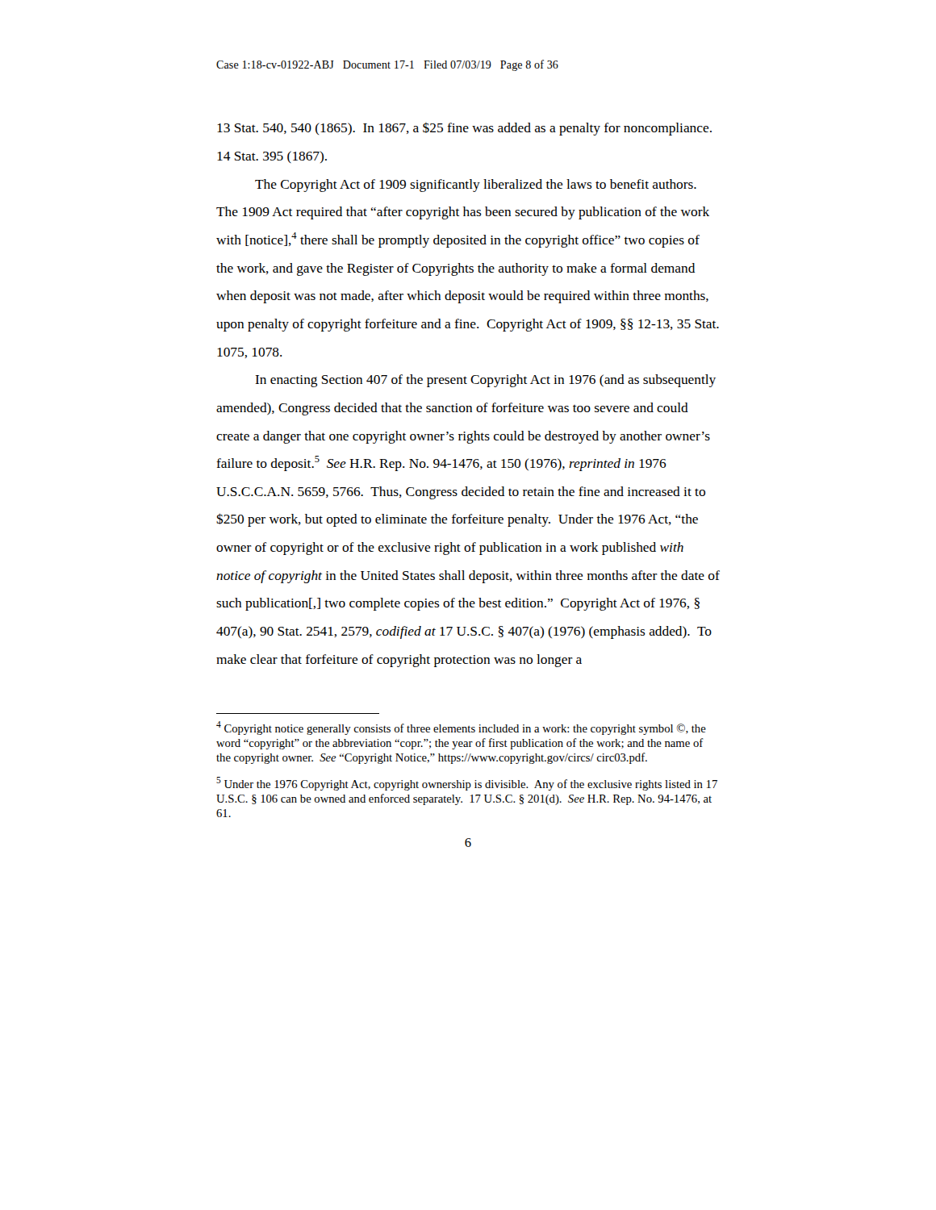Case 1:18-cv-01922-ABJ Document 17-1 Filed 07/03/19 Page 8 of 36
13 Stat. 540, 540 (1865). In 1867, a $25 fine was added as a penalty for noncompliance. 14 Stat. 395 (1867).
The Copyright Act of 1909 significantly liberalized the laws to benefit authors. The 1909 Act required that “after copyright has been secured by publication of the work with [notice],4 there shall be promptly deposited in the copyright office” two copies of the work, and gave the Register of Copyrights the authority to make a formal demand when deposit was not made, after which deposit would be required within three months, upon penalty of copyright forfeiture and a fine. Copyright Act of 1909, §§ 12-13, 35 Stat. 1075, 1078.
In enacting Section 407 of the present Copyright Act in 1976 (and as subsequently amended), Congress decided that the sanction of forfeiture was too severe and could create a danger that one copyright owner’s rights could be destroyed by another owner’s failure to deposit.5 See H.R. Rep. No. 94-1476, at 150 (1976), reprinted in 1976 U.S.C.C.A.N. 5659, 5766. Thus, Congress decided to retain the fine and increased it to $250 per work, but opted to eliminate the forfeiture penalty. Under the 1976 Act, “the owner of copyright or of the exclusive right of publication in a work published with notice of copyright in the United States shall deposit, within three months after the date of such publication[,] two complete copies of the best edition.” Copyright Act of 1976, § 407(a), 90 Stat. 2541, 2579, codified at 17 U.S.C. § 407(a) (1976) (emphasis added). To make clear that forfeiture of copyright protection was no longer a
4 Copyright notice generally consists of three elements included in a work: the copyright symbol ©, the word “copyright” or the abbreviation “copr.”; the year of first publication of the work; and the name of the copyright owner. See “Copyright Notice,” https://www.copyright.gov/circs/ circ03.pdf.
5 Under the 1976 Copyright Act, copyright ownership is divisible. Any of the exclusive rights listed in 17 U.S.C. § 106 can be owned and enforced separately. 17 U.S.C. § 201(d). See H.R. Rep. No. 94-1476, at 61.
6